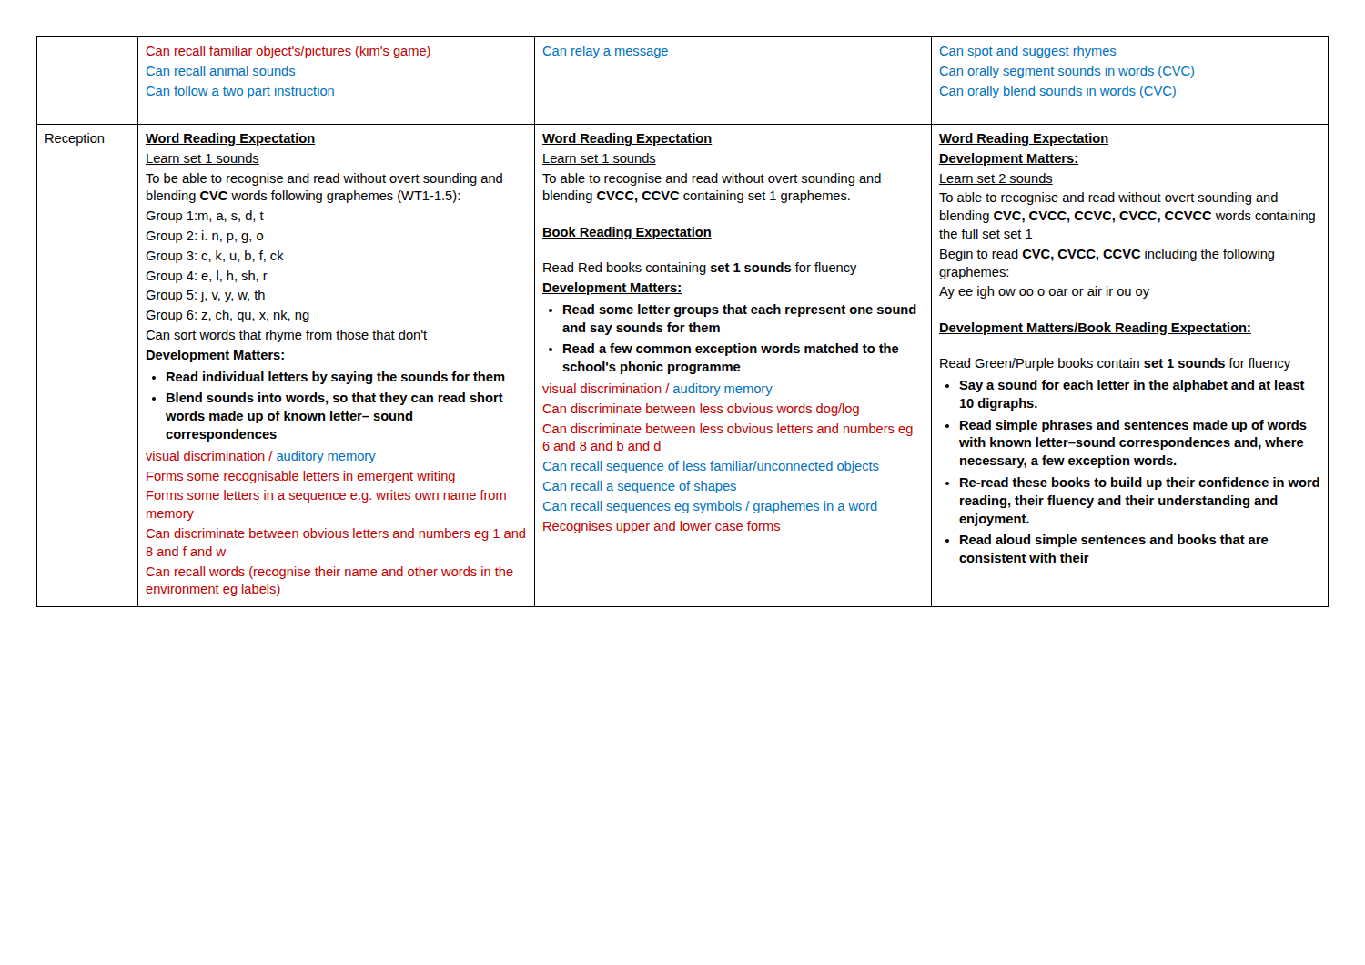| | Can recall familiar object's/pictures (kim's game) Can recall animal sounds Can follow a two part instruction | Can relay a message | Can spot and suggest rhymes Can orally segment sounds in words (CVC) Can orally blend sounds in words (CVC) |
| Reception | Word Reading Expectation Learn set 1 sounds To be able to recognise and read without overt sounding and blending CVC words following graphemes (WT1-1.5): Group 1:m, a, s, d, t Group 2: i. n, p, g, o Group 3: c, k, u, b, f, ck Group 4: e, l, h, sh, r Group 5: j, v, y, w, th Group 6: z, ch, qu, x, nk, ng Can sort words that rhyme from those that don't Development Matters: Read individual letters by saying the sounds for them Blend sounds into words, so that they can read short words made up of known letter– sound correspondences visual discrimination / auditory memory Forms some recognisable letters in emergent writing Forms some letters in a sequence e.g. writes own name from memory Can discriminate between obvious letters and numbers eg 1 and 8 and f and w Can recall words (recognise their name and other words in the environment eg labels) | Word Reading Expectation Learn set 1 sounds To able to recognise and read without overt sounding and blending CVCC, CCVC containing set 1 graphemes. Book Reading Expectation Read Red books containing set 1 sounds for fluency Development Matters: Read some letter groups that each represent one sound and say sounds for them Read a few common exception words matched to the school's phonic programme visual discrimination / auditory memory Can discriminate between less obvious words dog/log Can discriminate between less obvious letters and numbers eg 6 and 8 and b and d Can recall sequence of less familiar/unconnected objects Can recall a sequence of shapes Can recall sequences eg symbols / graphemes in a word Recognises upper and lower case forms | Word Reading Expectation Development Matters: Learn set 2 sounds To able to recognise and read without overt sounding and blending CVC, CVCC, CCVC, CVCC, CCVCC words containing the full set set 1 Begin to read CVC, CVCC, CCVC including the following graphemes: Ay ee igh ow oo o oar or air ir ou oy Development Matters/Book Reading Expectation: Read Green/Purple books contain set 1 sounds for fluency Say a sound for each letter in the alphabet and at least 10 digraphs. Read simple phrases and sentences made up of words with known letter–sound correspondences and, where necessary, a few exception words. Re-read these books to build up their confidence in word reading, their fluency and their understanding and enjoyment. Read aloud simple sentences and books that are consistent with their |